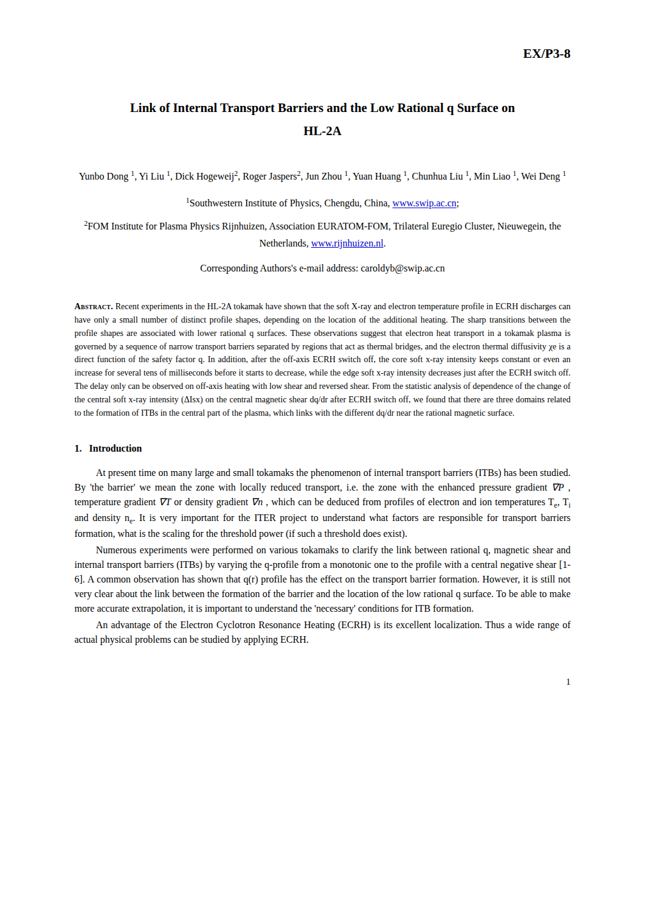EX/P3-8
Link of Internal Transport Barriers and the Low Rational q Surface on
HL-2A
Yunbo Dong 1, Yi Liu 1, Dick Hogeweij2, Roger Jaspers2, Jun Zhou 1, Yuan Huang 1, Chunhua Liu 1, Min Liao 1, Wei Deng 1
1Southwestern Institute of Physics, Chengdu, China, www.swip.ac.cn;
2FOM Institute for Plasma Physics Rijnhuizen, Association EURATOM-FOM, Trilateral Euregio Cluster, Nieuwegein, the Netherlands, www.rijnhuizen.nl.
Corresponding Authors's e-mail address: caroldyb@swip.ac.cn
Abstract. Recent experiments in the HL-2A tokamak have shown that the soft X-ray and electron temperature profile in ECRH discharges can have only a small number of distinct profile shapes, depending on the location of the additional heating. The sharp transitions between the profile shapes are associated with lower rational q surfaces. These observations suggest that electron heat transport in a tokamak plasma is governed by a sequence of narrow transport barriers separated by regions that act as thermal bridges, and the electron thermal diffusivity χe is a direct function of the safety factor q. In addition, after the off-axis ECRH switch off, the core soft x-ray intensity keeps constant or even an increase for several tens of milliseconds before it starts to decrease, while the edge soft x-ray intensity decreases just after the ECRH switch off. The delay only can be observed on off-axis heating with low shear and reversed shear. From the statistic analysis of dependence of the change of the central soft x-ray intensity (ΔIsx) on the central magnetic shear dq/dr after ECRH switch off, we found that there are three domains related to the formation of ITBs in the central part of the plasma, which links with the different dq/dr near the rational magnetic surface.
1. Introduction
At present time on many large and small tokamaks the phenomenon of internal transport barriers (ITBs) has been studied. By 'the barrier' we mean the zone with locally reduced transport, i.e. the zone with the enhanced pressure gradient ∇P , temperature gradient ∇T or density gradient ∇n , which can be deduced from profiles of electron and ion temperatures Te, Ti and density ne. It is very important for the ITER project to understand what factors are responsible for transport barriers formation, what is the scaling for the threshold power (if such a threshold does exist).
Numerous experiments were performed on various tokamaks to clarify the link between rational q, magnetic shear and internal transport barriers (ITBs) by varying the q-profile from a monotonic one to the profile with a central negative shear [1-6]. A common observation has shown that q(r) profile has the effect on the transport barrier formation. However, it is still not very clear about the link between the formation of the barrier and the location of the low rational q surface. To be able to make more accurate extrapolation, it is important to understand the 'necessary' conditions for ITB formation.
An advantage of the Electron Cyclotron Resonance Heating (ECRH) is its excellent localization. Thus a wide range of actual physical problems can be studied by applying ECRH.
1